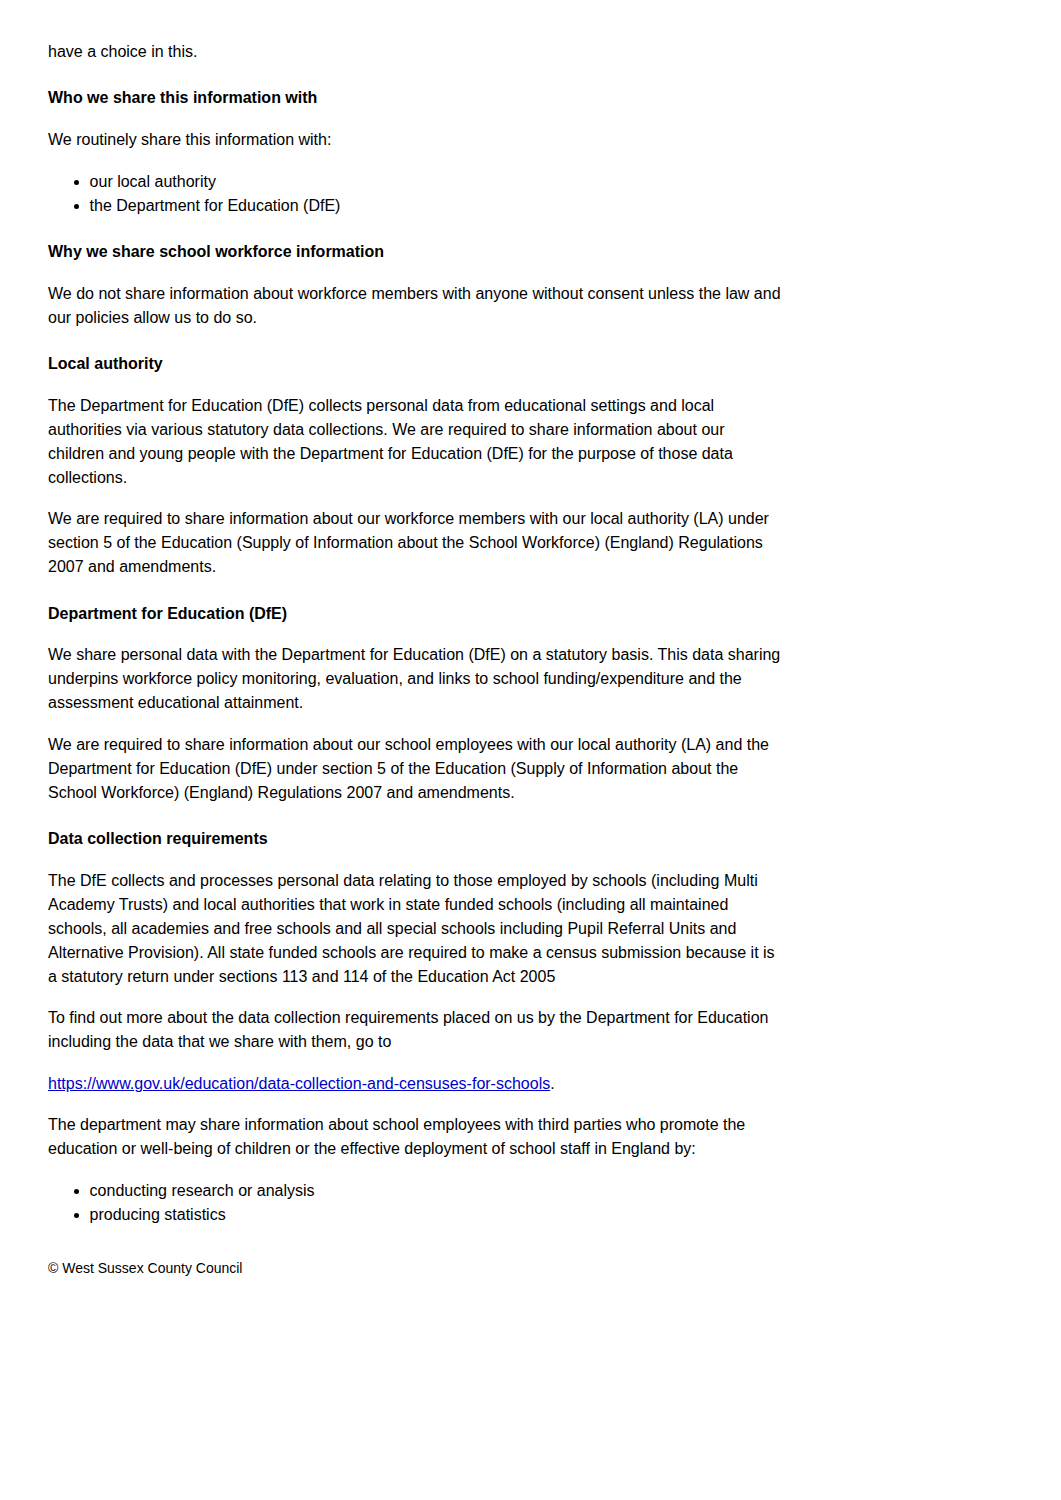have a choice in this.
Who we share this information with
We routinely share this information with:
our local authority
the Department for Education (DfE)
Why we share school workforce information
We do not share information about workforce members with anyone without consent unless the law and our policies allow us to do so.
Local authority
The Department for Education (DfE) collects personal data from educational settings and local authorities via various statutory data collections. We are required to share information about our children and young people with the Department for Education (DfE) for the purpose of those data collections.
We are required to share information about our workforce members with our local authority (LA) under section 5 of the Education (Supply of Information about the School Workforce) (England) Regulations 2007 and amendments.
Department for Education (DfE)
We share personal data with the Department for Education (DfE) on a statutory basis. This data sharing underpins workforce policy monitoring, evaluation, and links to school funding/expenditure and the assessment educational attainment.
We are required to share information about our school employees with our local authority (LA) and the Department for Education (DfE) under section 5 of the Education (Supply of Information about the School Workforce) (England) Regulations 2007 and amendments.
Data collection requirements
The DfE collects and processes personal data relating to those employed by schools (including Multi Academy Trusts) and local authorities that work in state funded schools (including all maintained schools, all academies and free schools and all special schools including Pupil Referral Units and Alternative Provision). All state funded schools are required to make a census submission because it is a statutory return under sections 113 and 114 of the Education Act 2005
To find out more about the data collection requirements placed on us by the Department for Education including the data that we share with them, go to
https://www.gov.uk/education/data-collection-and-censuses-for-schools.
The department may share information about school employees with third parties who promote the education or well-being of children or the effective deployment of school staff in England by:
conducting research or analysis
producing statistics
© West Sussex County Council